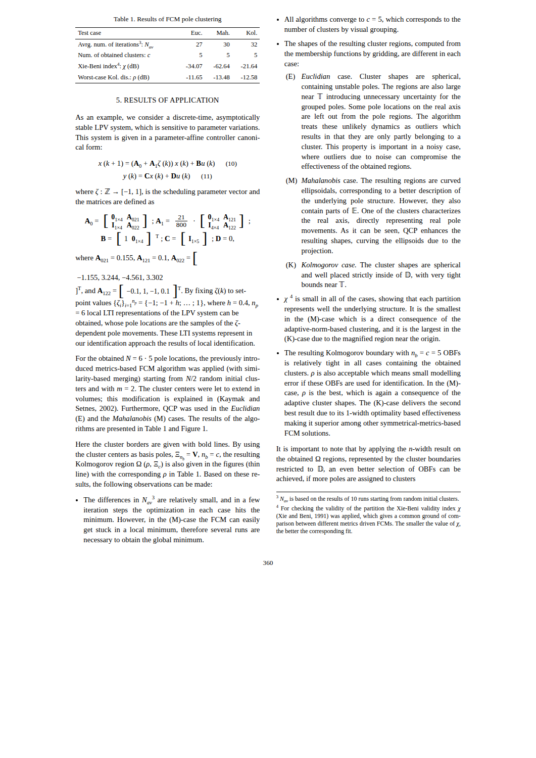Table 1. Results of FCM pole clustering
| Test case | Euc. | Mah. | Kol. |
| --- | --- | --- | --- |
| Avrg. num. of iterations 3 : N av | 27 | 30 | 32 |
| Num. of obtained clusters: c | 5 | 5 | 5 |
| Xie-Beni index 4 : χ (dB) | -34.07 | -62.64 | -21.64 |
| Worst-case Kol. dis.: ρ (dB) | -11.65 | -13.48 | -12.58 |
5. RESULTS OF APPLICATION
As an example, we consider a discrete-time, asymptotically stable LPV system, which is sensitive to parameter variations. This system is given in a parameter-affine controller canonical form:
x (k + 1) = (A0 + A1ζ (k)) x (k) + Bu (k) (10)
y (k) = Cx (k) + Du (k) (11)
where ζ : ℤ → [−1, 1], is the scheduling parameter vector and the matrices are defined as
A0 = [
| 0 1×4 | A 021 |
| I 1×4 | A 022 |
] ; A1 = 21800 · [
| 0 1×4 | A 121 |
| I 4×4 | A 122 |
] ;
B = [
| 1 | 0 1×4 |
] T ; C = [
| I 1×5 |
] ; D = 0,
where A021 = 0.155, A121 = 0.1, A022 = [
| −1.155, 3.244, −4.561, 3.302 |
]T, and A122 = [
| −0.1, 1, −1, 0.1 |
]T. By fixing ζ(k) to set-point values {ζi}i=1np = {−1; −1 + h; … ; 1}, where h = 0.4, np = 6 local LTI representations of the LPV system can be obtained, whose pole locations are the samples of the ζ-dependent pole movements. These LTI systems represent in our identification approach the results of local identification.
For the obtained N = 6 · 5 pole locations, the previously introduced metrics-based FCM algorithm was applied (with similarity-based merging) starting from N/2 random initial clusters and with m = 2. The cluster centers were let to extend in volumes; this modification is explained in (Kaymak and Setnes, 2002). Furthermore, QCP was used in the Euclidian (E) and the Mahalanobis (M) cases. The results of the algorithms are presented in Table 1 and Figure 1.
Here the cluster borders are given with bold lines. By using the cluster centers as basis poles, Ξnb = V, nb = c, the resulting Kolmogorov region Ω (ρ, Ξc) is also given in the figures (thin line) with the corresponding ρ in Table 1. Based on these results, the following observations can be made:
The differences in Nav3 are relatively small, and in a few iteration steps the optimization in each case hits the minimum. However, in the (M)-case the FCM can easily get stuck in a local minimum, therefore several runs are necessary to obtain the global minimum.
All algorithms converge to c = 5, which corresponds to the number of clusters by visual grouping.
The shapes of the resulting cluster regions, computed from the membership functions by gridding, are different in each case:
(E) Euclidian case. Cluster shapes are spherical, containing unstable poles. The regions are also large near 𝕋 introducing unnecessary uncertainty for the grouped poles. Some pole locations on the real axis are left out from the pole regions. The algorithm treats these unlikely dynamics as outliers which results in that they are only partly belonging to a cluster. This property is important in a noisy case, where outliers due to noise can compromise the effectiveness of the obtained regions.
(M) Mahalanobis case. The resulting regions are curved ellipsoidals, corresponding to a better description of the underlying pole structure. However, they also contain parts of 𝔼. One of the clusters characterizes the real axis, directly representing real pole movements. As it can be seen, QCP enhances the resulting shapes, curving the ellipsoids due to the projection.
(K) Kolmogorov case. The cluster shapes are spherical and well placed strictly inside of 𝔻, with very tight bounds near 𝕋.
χ 4 is small in all of the cases, showing that each partition represents well the underlying structure. It is the smallest in the (M)-case which is a direct consequence of the adaptive-norm-based clustering, and it is the largest in the (K)-case due to the magnified region near the origin.
The resulting Kolmogorov boundary with nb = c = 5 OBFs is relatively tight in all cases containing the obtained clusters. ρ is also acceptable which means small modelling error if these OBFs are used for identification. In the (M)-case, ρ is the best, which is again a consequence of the adaptive cluster shapes. The (K)-case delivers the second best result due to its 1-width optimality based effectiveness making it superior among other symmetrical-metrics-based FCM solutions.
It is important to note that by applying the n-width result on the obtained Ω regions, represented by the cluster boundaries restricted to 𝔻, an even better selection of OBFs can be achieved, if more poles are assigned to clusters
3 Nav is based on the results of 10 runs starting from random initial clusters.
4 For checking the validity of the partition the Xie-Beni validity index χ (Xie and Beni, 1991) was applied, which gives a common ground of comparison between different metrics driven FCMs. The smaller the value of χ, the better the corresponding fit.
360